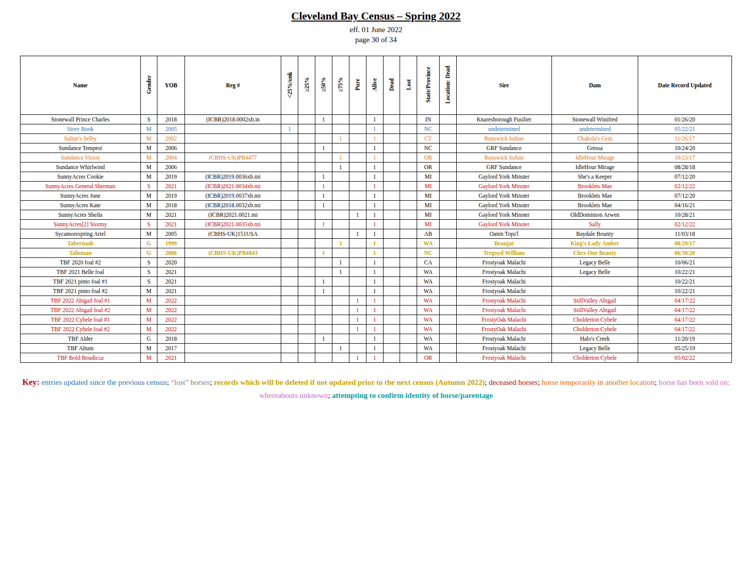Cleveland Bay Census – Spring 2022
eff. 01 June 2022
page 30 of 34
| Name | Gender | YOB | Reg # | <25%/unk | ≥25% | ≥50% | ≥75% | Pure | Alive | Dead | Lost | State/Province | Location: Dead | Sire | Dam | Date Record Updated |
| --- | --- | --- | --- | --- | --- | --- | --- | --- | --- | --- | --- | --- | --- | --- | --- | --- |
| Stonewall Prince Charles | S | 2018 | (ICBR)2018.0002xb.in | | | 1 | | | 1 | | | IN | | Knaresborough Fusilier | Stonewall Winifred | 01/26/20 |
| Story Book | M | 2005 | | 1 | | | | | 1 | | | NC | | undetermined | undetermined | 05/22/21 |
| Sultan's Selby | M | 2002 | | | | | 1 | | 1 | | | CT | | Runswick Sultan | Chakola's Gem | 11/26/17 |
| Sundance Tempest | M | 2006 | | | | 1 | | | 1 | | | NC | | GRF Sundance | Gressa | 10/24/20 |
| Sundance Vision | M | 2004 | (CBHS-UK)PB4477 | | | | 1 | | 1 | | | OR | | Runswick Sultan | IdleHour Mirage | 10/23/17 |
| Sundance Whirlwind | M | 2006 | | | | | 1 | | 1 | | | OR | | GRF Sundance | IdleHour Mirage | 08/28/18 |
| SunnyAcres Cookie | M | 2019 | (ICBR)2019.0036xb.mi | | | 1 | | | 1 | | | MI | | Gaylord York Minster | She's a Keeper | 07/12/20 |
| SunnyAcres General Sherman | S | 2021 | (ICBR)2021.0034xb.mi | | | 1 | | | 1 | | | MI | | Gaylord York Minster | Brooklets Mae | 02/12/22 |
| SunnyAcres June | M | 2019 | (ICBR)2019.0037xb.mi | | | 1 | | | 1 | | | MI | | Gaylord York Minster | Brooklets Mae | 07/12/20 |
| SunnyAcres Kate | M | 2018 | (ICBR)2018.0032xb.mi | | | 1 | | | 1 | | | MI | | Gaylord York Minster | Brooklets Mae | 04/16/21 |
| SunnyAcres Sheila | M | 2021 | (ICBR)2021.0021.mi | | | | | 1 | 1 | | | MI | | Gaylord York Minster | OldDominion Arwen | 10/28/21 |
| SunnyAcres[2] Stormy | S | 2021 | (ICBR)2021.0035xb.mi | | | 1 | | | 1 | | | MI | | Gaylord York Minster | Sally | 02/12/22 |
| Sycamorespring Ariel | M | 2005 | (CBHS-UK)151USA | | | | | 1 | 1 | | | AB | | Oaten Tops'l | Baydale Bounty | 11/03/18 |
| Tabernash | G | 1999 | | | | | 1 | | 1 | | | WA | | Beaujat | King's Lady Amber | 08/29/17 |
| Talisman | G | 2006 | (CBHS-UK)PB4843 | | | 1 | | | 1 | | | NC | | Tregoyd William | Chex Our Beauty | 06/30/20 |
| TBF 2020 foal #2 | S | 2020 | | | | | 1 | | 1 | | | CA | | Frostyoak Malachi | Legacy Belle | 10/06/21 |
| TBF 2021 Belle foal | S | 2021 | | | | | 1 | | 1 | | | WA | | Frostyoak Malachi | Legacy Belle | 10/22/21 |
| TBF 2021 pinto foal #1 | S | 2021 | | | | 1 | | | 1 | | | WA | | Frostyoak Malachi | | 10/22/21 |
| TBF 2021 pinto foal #2 | M | 2021 | | | | 1 | | | 1 | | | WA | | Frostyoak Malachi | | 10/22/21 |
| TBF 2022 Abigail foal #1 | M | 2022 | | | | | | 1 | 1 | | | WA | | Frostyoak Malachi | StillValley Abigail | 04/17/22 |
| TBF 2022 Abigail foal #2 | M | 2022 | | | | | | 1 | 1 | | | WA | | Frostyoak Malachi | StillValley Abigail | 04/17/22 |
| TBF 2022 Cybele foal #1 | M | 2022 | | | | | | 1 | 1 | | | WA | | FrostyOak Malachi | Cholderton Cybele | 04/17/22 |
| TBF 2022 Cybele foal #2 | M | 2022 | | | | | | 1 | 1 | | | WA | | FrostyOak Malachi | Cholderton Cybele | 04/17/22 |
| TBF Alder | G | 2018 | | | | 1 | | | 1 | | | WA | | Frostyoak Malachi | Halo's Creek | 11/20/19 |
| TBF Altum | M | 2017 | | | | | 1 | | 1 | | | WA | | Frostyoak Malachi | Legacy Belle | 05/25/19 |
| TBF Bold Boudicca | M | 2021 | | | | | | 1 | 1 | | | OR | | Frostyoak Malachi | Cholderton Cybele | 05/02/22 |
Key: entries updated since the previous census; “lost” horses; records which will be deleted if not updated prior to the next census (Autumn 2022); deceased horses; horse temporarily in another location; horse has been sold on: whereabouts unknown; attempting to confirm identity of horse/parentage